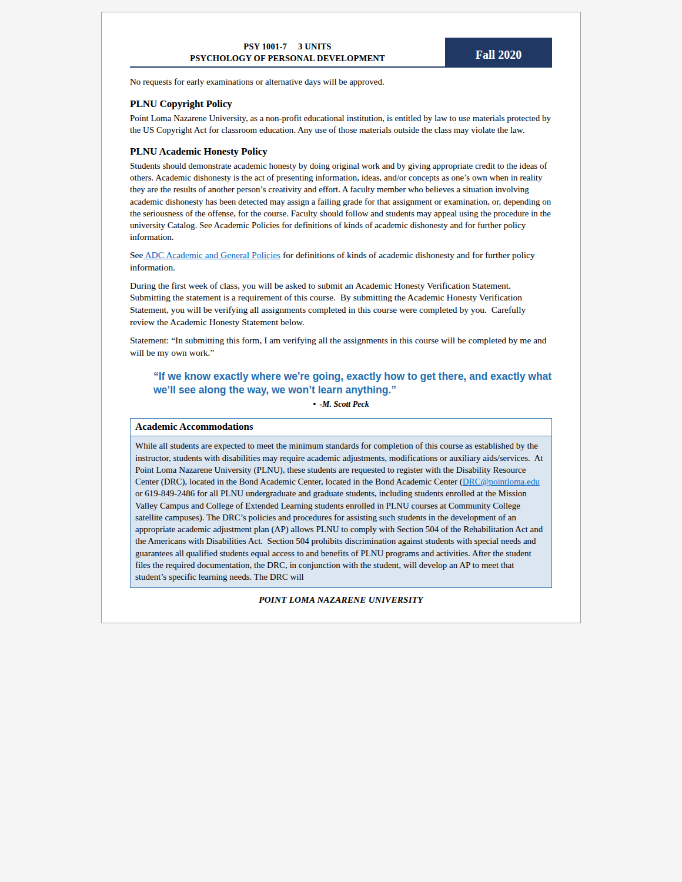PSY 1001-7 3 UNITS PSYCHOLOGY OF PERSONAL DEVELOPMENT
Fall 2020
No requests for early examinations or alternative days will be approved.
PLNU Copyright Policy
Point Loma Nazarene University, as a non-profit educational institution, is entitled by law to use materials protected by the US Copyright Act for classroom education. Any use of those materials outside the class may violate the law.
PLNU Academic Honesty Policy
Students should demonstrate academic honesty by doing original work and by giving appropriate credit to the ideas of others. Academic dishonesty is the act of presenting information, ideas, and/or concepts as one’s own when in reality they are the results of another person’s creativity and effort. A faculty member who believes a situation involving academic dishonesty has been detected may assign a failing grade for that assignment or examination, or, depending on the seriousness of the offense, for the course. Faculty should follow and students may appeal using the procedure in the university Catalog. See Academic Policies for definitions of kinds of academic dishonesty and for further policy information.
See ADC Academic and General Policies for definitions of kinds of academic dishonesty and for further policy information.
During the first week of class, you will be asked to submit an Academic Honesty Verification Statement. Submitting the statement is a requirement of this course. By submitting the Academic Honesty Verification Statement, you will be verifying all assignments completed in this course were completed by you. Carefully review the Academic Honesty Statement below.
Statement: “In submitting this form, I am verifying all the assignments in this course will be completed by me and will be my own work.”
“If we know exactly where we're going, exactly how to get there, and exactly what we’ll see along the way, we won’t learn anything.”
•-M. Scott Peck
Academic Accommodations
While all students are expected to meet the minimum standards for completion of this course as established by the instructor, students with disabilities may require academic adjustments, modifications or auxiliary aids/services. At Point Loma Nazarene University (PLNU), these students are requested to register with the Disability Resource Center (DRC), located in the Bond Academic Center, located in the Bond Academic Center (DRC@pointloma.edu or 619-849-2486 for all PLNU undergraduate and graduate students, including students enrolled at the Mission Valley Campus and College of Extended Learning students enrolled in PLNU courses at Community College satellite campuses). The DRC’s policies and procedures for assisting such students in the development of an appropriate academic adjustment plan (AP) allows PLNU to comply with Section 504 of the Rehabilitation Act and the Americans with Disabilities Act. Section 504 prohibits discrimination against students with special needs and guarantees all qualified students equal access to and benefits of PLNU programs and activities. After the student files the required documentation, the DRC, in conjunction with the student, will develop an AP to meet that student’s specific learning needs. The DRC will
POINT LOMA NAZARENE UNIVERSITY